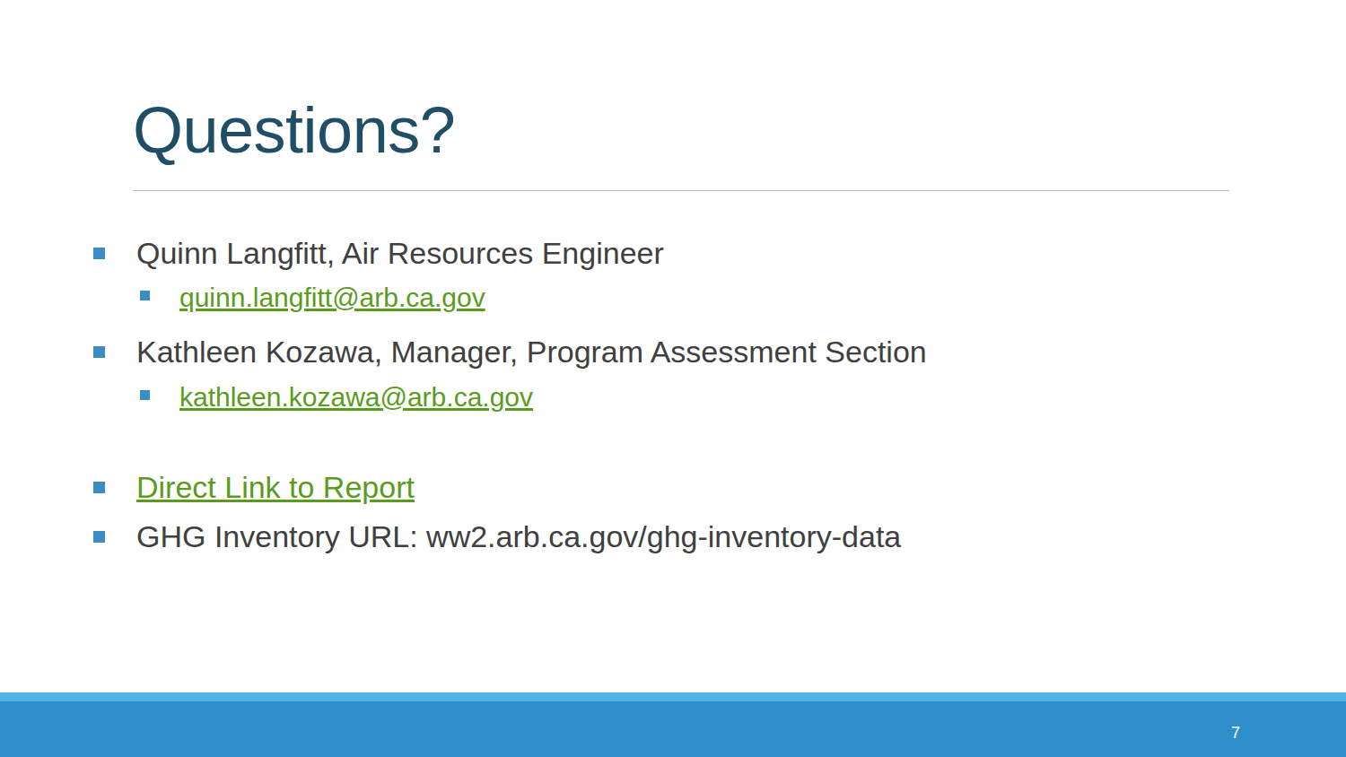Questions?
Quinn Langfitt, Air Resources Engineer
quinn.langfitt@arb.ca.gov
Kathleen Kozawa, Manager, Program Assessment Section
kathleen.kozawa@arb.ca.gov
Direct Link to Report
GHG Inventory URL: ww2.arb.ca.gov/ghg-inventory-data
7